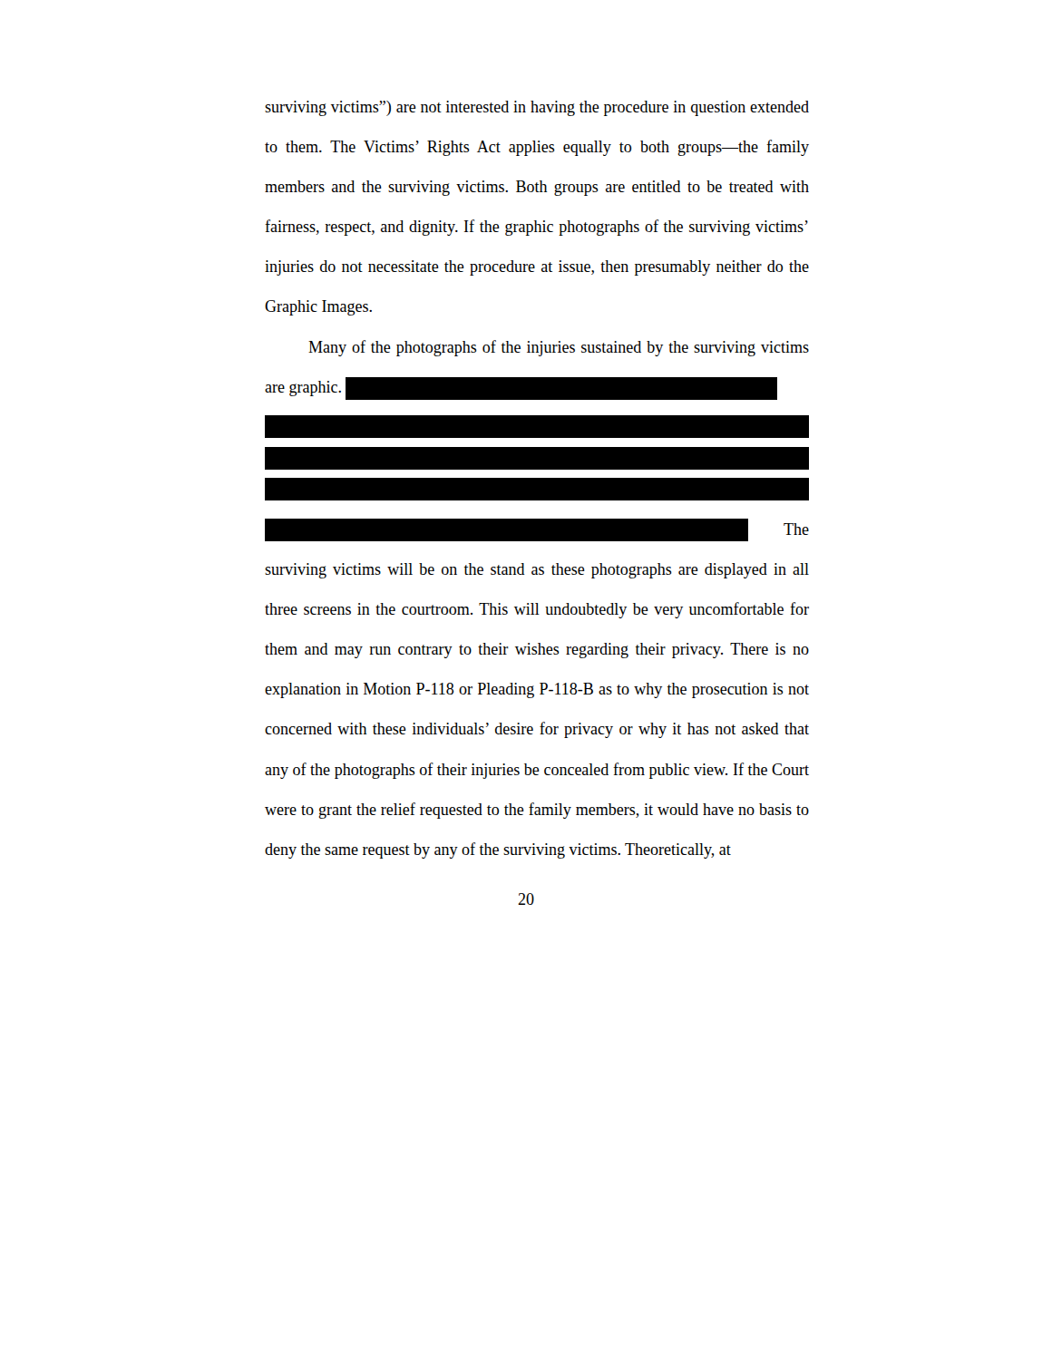surviving victims”) are not interested in having the procedure in question extended to them. The Victims’ Rights Act applies equally to both groups—the family members and the surviving victims. Both groups are entitled to be treated with fairness, respect, and dignity. If the graphic photographs of the surviving victims’ injuries do not necessitate the procedure at issue, then presumably neither do the Graphic Images.
Many of the photographs of the injuries sustained by the surviving victims are graphic.
The
surviving victims will be on the stand as these photographs are displayed in all three screens in the courtroom. This will undoubtedly be very uncomfortable for them and may run contrary to their wishes regarding their privacy. There is no explanation in Motion P-118 or Pleading P-118-B as to why the prosecution is not concerned with these individuals’ desire for privacy or why it has not asked that any of the photographs of their injuries be concealed from public view. If the Court were to grant the relief requested to the family members, it would have no basis to deny the same request by any of the surviving victims. Theoretically, at
20